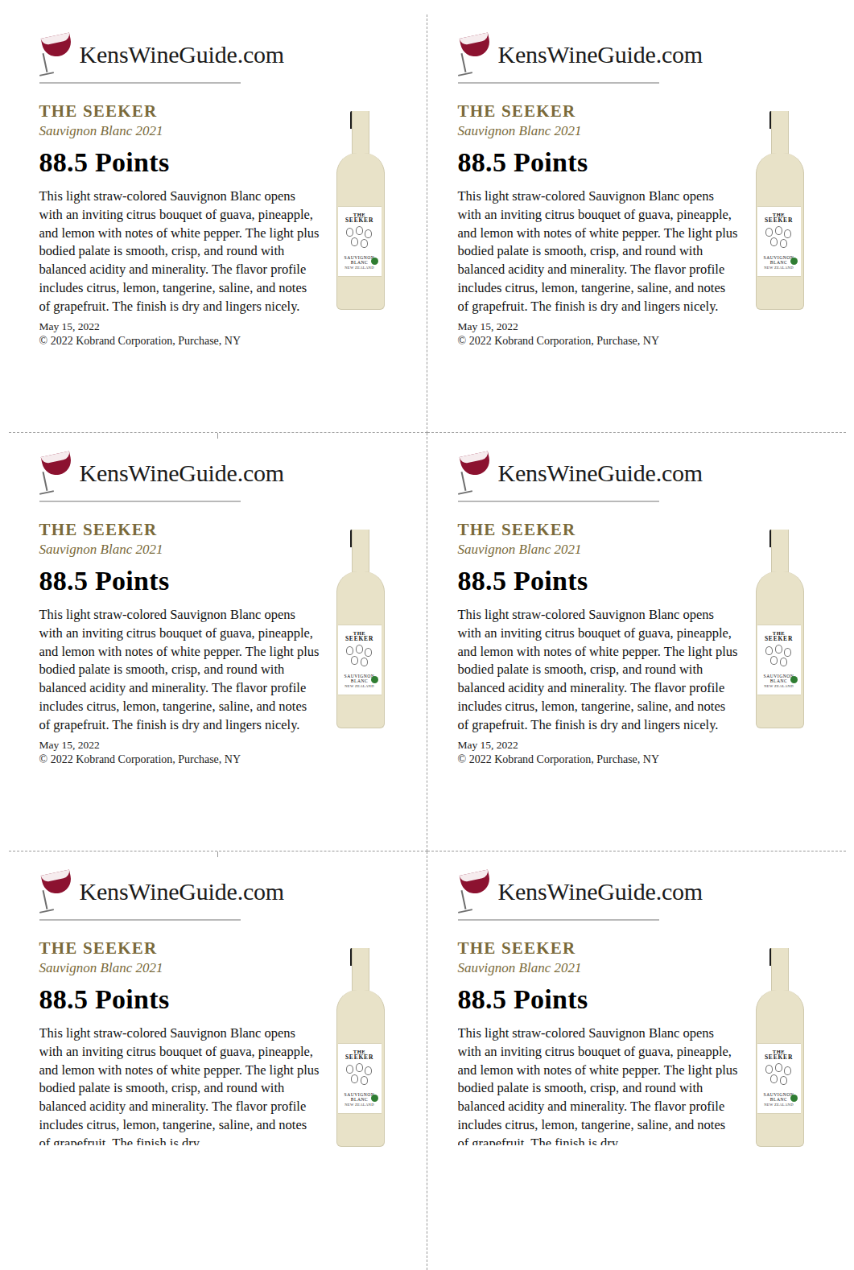KensWineGuide.com
The Seeker
Sauvignon Blanc 2021
88.5 Points
This light straw-colored Sauvignon Blanc opens with an inviting citrus bouquet of guava, pineapple, and lemon with notes of white pepper. The light plus bodied palate is smooth, crisp, and round with balanced acidity and minerality. The flavor profile includes citrus, lemon, tangerine, saline, and notes of grapefruit. The finish is dry and lingers nicely.
May 15, 2022
© 2022 Kobrand Corporation, Purchase, NY
THE
SEEKER
SAUVIGNON BLANC
NEW ZEALAND
KensWineGuide.com
The Seeker
Sauvignon Blanc 2021
88.5 Points
This light straw-colored Sauvignon Blanc opens with an inviting citrus bouquet of guava, pineapple, and lemon with notes of white pepper. The light plus bodied palate is smooth, crisp, and round with balanced acidity and minerality. The flavor profile includes citrus, lemon, tangerine, saline, and notes of grapefruit. The finish is dry and lingers nicely.
May 15, 2022
© 2022 Kobrand Corporation, Purchase, NY
THE
SEEKER
SAUVIGNON BLANC
NEW ZEALAND
KensWineGuide.com
The Seeker
Sauvignon Blanc 2021
88.5 Points
This light straw-colored Sauvignon Blanc opens with an inviting citrus bouquet of guava, pineapple, and lemon with notes of white pepper. The light plus bodied palate is smooth, crisp, and round with balanced acidity and minerality. The flavor profile includes citrus, lemon, tangerine, saline, and notes of grapefruit. The finish is dry and lingers nicely.
May 15, 2022
© 2022 Kobrand Corporation, Purchase, NY
THE
SEEKER
SAUVIGNON BLANC
NEW ZEALAND
KensWineGuide.com
The Seeker
Sauvignon Blanc 2021
88.5 Points
This light straw-colored Sauvignon Blanc opens with an inviting citrus bouquet of guava, pineapple, and lemon with notes of white pepper. The light plus bodied palate is smooth, crisp, and round with balanced acidity and minerality. The flavor profile includes citrus, lemon, tangerine, saline, and notes of grapefruit. The finish is dry and lingers nicely.
May 15, 2022
© 2022 Kobrand Corporation, Purchase, NY
THE
SEEKER
SAUVIGNON BLANC
NEW ZEALAND
KensWineGuide.com
The Seeker
Sauvignon Blanc 2021
88.5 Points
This light straw-colored Sauvignon Blanc opens with an inviting citrus bouquet of guava, pineapple, and lemon with notes of white pepper. The light plus bodied palate is smooth, crisp, and round with balanced acidity and minerality. The flavor profile includes citrus, lemon, tangerine, saline, and notes of grapefruit. The finish is dry
May 15, 2022
© 2022 Kobrand Corporation, Purchase, NY
THE
SEEKER
SAUVIGNON BLANC
NEW ZEALAND
KensWineGuide.com
The Seeker
Sauvignon Blanc 2021
88.5 Points
This light straw-colored Sauvignon Blanc opens with an inviting citrus bouquet of guava, pineapple, and lemon with notes of white pepper. The light plus bodied palate is smooth, crisp, and round with balanced acidity and minerality. The flavor profile includes citrus, lemon, tangerine, saline, and notes of grapefruit. The finish is dry
May 15, 2022
© 2022 Kobrand Corporation, Purchase, NY
THE
SEEKER
SAUVIGNON BLANC
NEW ZEALAND